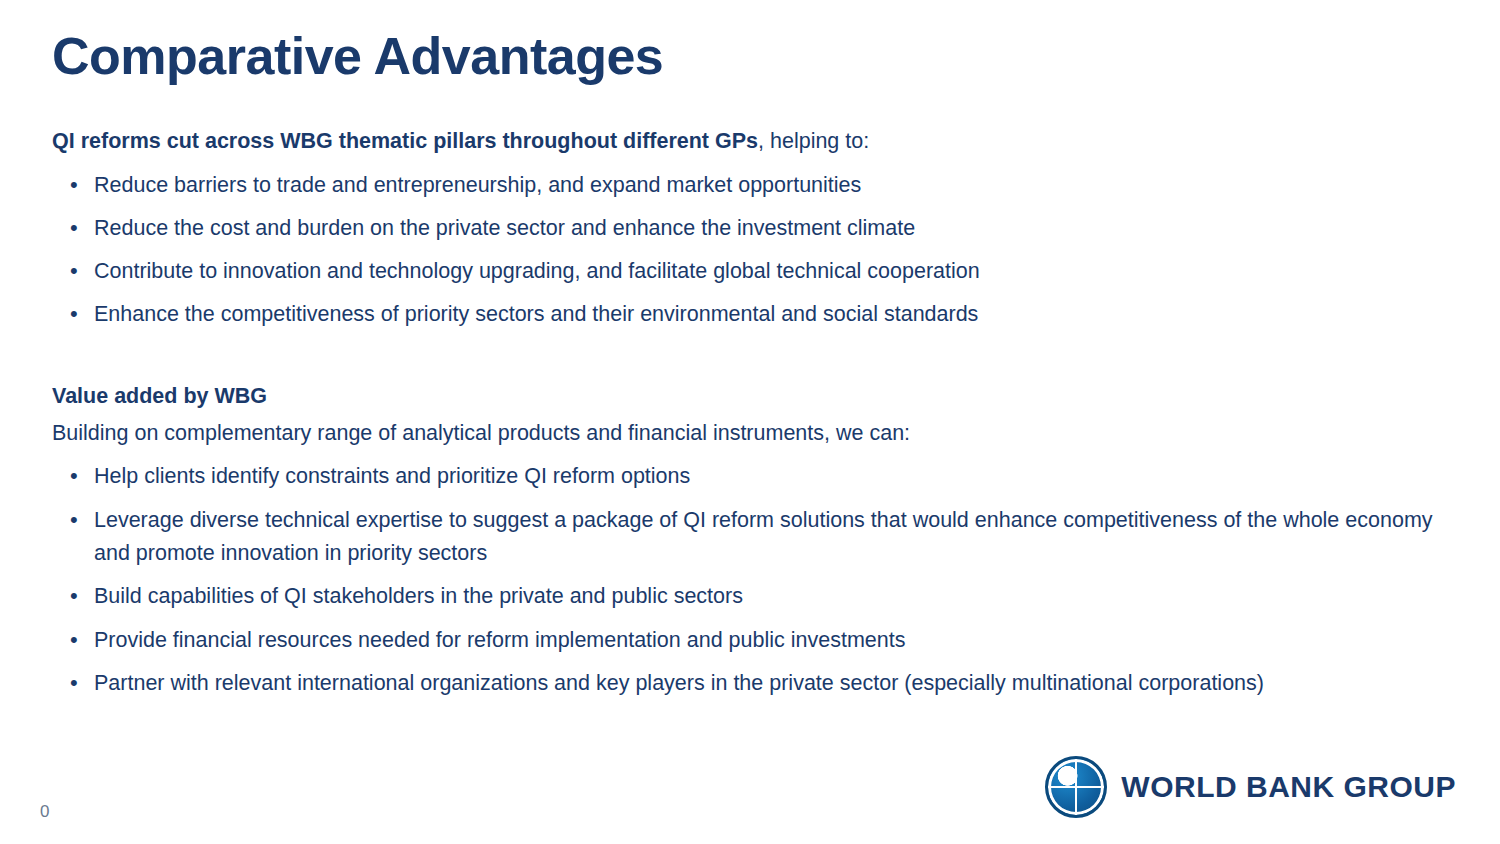Comparative Advantages
QI reforms cut across WBG thematic pillars throughout different GPs, helping to:
Reduce barriers to trade and entrepreneurship, and expand market opportunities
Reduce the cost and burden on the private sector and enhance the investment climate
Contribute to innovation and technology upgrading, and facilitate global technical cooperation
Enhance the competitiveness of priority sectors and their environmental and social standards
Value added by WBG
Building on complementary range of analytical products and financial instruments, we can:
Help clients identify constraints and prioritize QI reform options
Leverage diverse technical expertise to suggest a package of QI reform solutions that would enhance competitiveness of the whole economy and promote innovation in priority sectors
Build capabilities of QI stakeholders in the private and public sectors
Provide financial resources needed for reform implementation and public investments
Partner with relevant international organizations and key players in the private sector (especially multinational corporations)
0
WORLD BANK GROUP